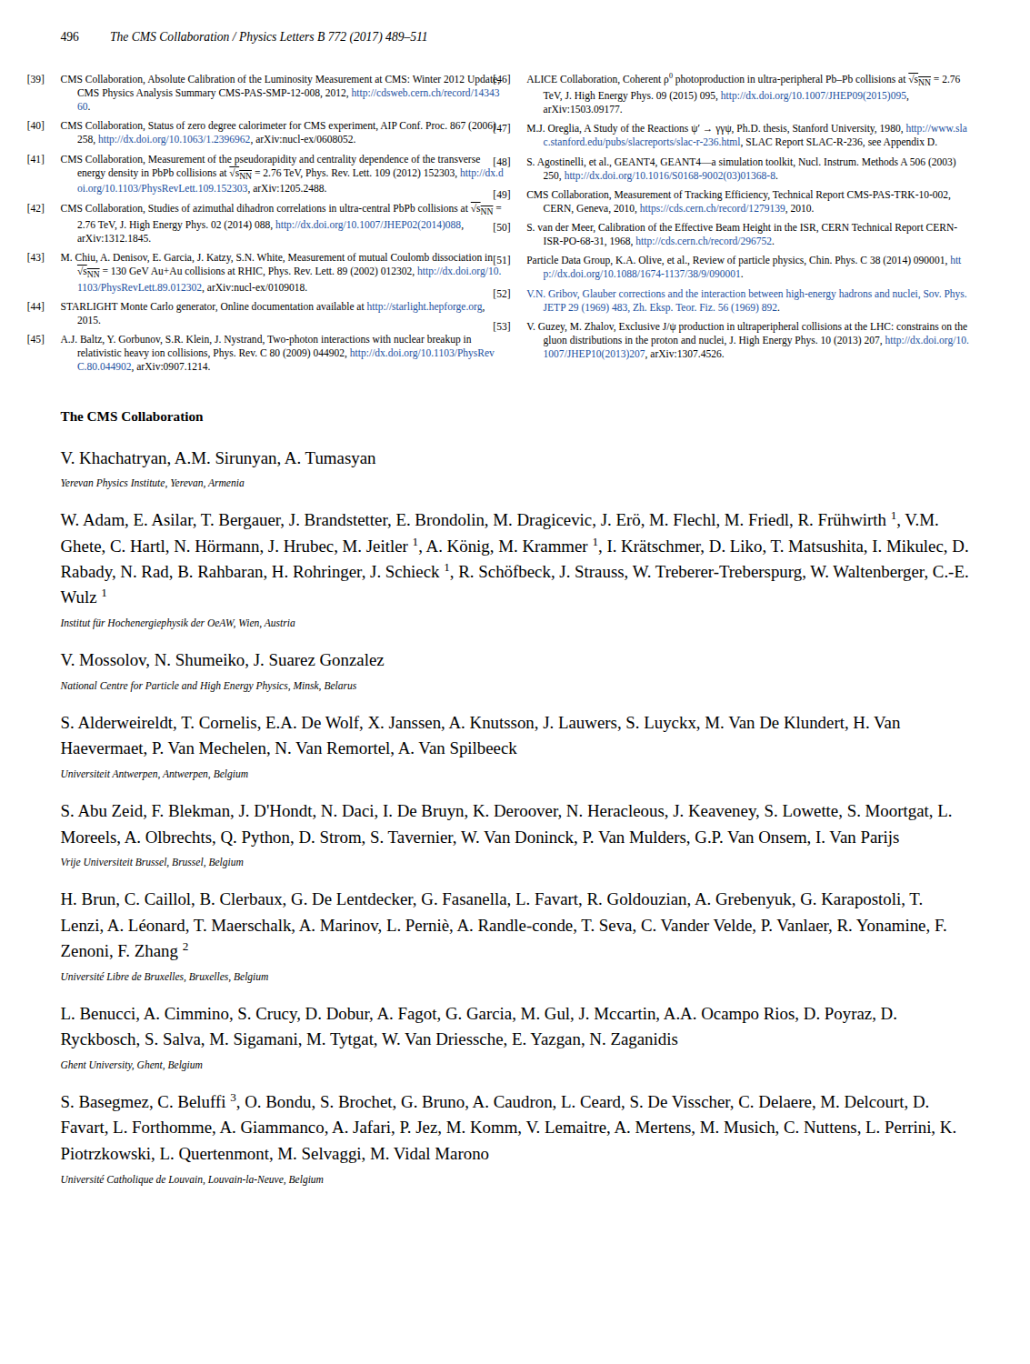496 The CMS Collaboration / Physics Letters B 772 (2017) 489–511
[39] CMS Collaboration, Absolute Calibration of the Luminosity Measurement at CMS: Winter 2012 Update, CMS Physics Analysis Summary CMS-PAS-SMP-12-008, 2012, http://cdsweb.cern.ch/record/1434360.
[40] CMS Collaboration, Status of zero degree calorimeter for CMS experiment, AIP Conf. Proc. 867 (2006) 258, http://dx.doi.org/10.1063/1.2396962, arXiv:nucl-ex/0608052.
[41] CMS Collaboration, Measurement of the pseudorapidity and centrality dependence of the transverse energy density in PbPb collisions at √sNN = 2.76 TeV, Phys. Rev. Lett. 109 (2012) 152303, http://dx.doi.org/10.1103/PhysRevLett.109.152303, arXiv:1205.2488.
[42] CMS Collaboration, Studies of azimuthal dihadron correlations in ultra-central PbPb collisions at √sNN = 2.76 TeV, J. High Energy Phys. 02 (2014) 088, http://dx.doi.org/10.1007/JHEP02(2014)088, arXiv:1312.1845.
[43] M. Chiu, A. Denisov, E. Garcia, J. Katzy, S.N. White, Measurement of mutual Coulomb dissociation in √sNN = 130 GeV Au+Au collisions at RHIC, Phys. Rev. Lett. 89 (2002) 012302, http://dx.doi.org/10.1103/PhysRevLett.89.012302, arXiv:nucl-ex/0109018.
[44] STARLIGHT Monte Carlo generator, Online documentation available at http://starlight.hepforge.org, 2015.
[45] A.J. Baltz, Y. Gorbunov, S.R. Klein, J. Nystrand, Two-photon interactions with nuclear breakup in relativistic heavy ion collisions, Phys. Rev. C 80 (2009) 044902, http://dx.doi.org/10.1103/PhysRevC.80.044902, arXiv:0907.1214.
[46] ALICE Collaboration, Coherent ρ0 photoproduction in ultra-peripheral Pb–Pb collisions at √sNN = 2.76 TeV, J. High Energy Phys. 09 (2015) 095, http://dx.doi.org/10.1007/JHEP09(2015)095, arXiv:1503.09177.
[47] M.J. Oreglia, A Study of the Reactions ψ′ → γγψ, Ph.D. thesis, Stanford University, 1980, http://www.slac.stanford.edu/pubs/slacreports/slac-r-236.html, SLAC Report SLAC-R-236, see Appendix D.
[48] S. Agostinelli, et al., GEANT4, GEANT4—a simulation toolkit, Nucl. Instrum. Methods A 506 (2003) 250, http://dx.doi.org/10.1016/S0168-9002(03)01368-8.
[49] CMS Collaboration, Measurement of Tracking Efficiency, Technical Report CMS-PAS-TRK-10-002, CERN, Geneva, 2010, https://cds.cern.ch/record/1279139, 2010.
[50] S. van der Meer, Calibration of the Effective Beam Height in the ISR, CERN Technical Report CERN-ISR-PO-68-31, 1968, http://cds.cern.ch/record/296752.
[51] Particle Data Group, K.A. Olive, et al., Review of particle physics, Chin. Phys. C 38 (2014) 090001, http://dx.doi.org/10.1088/1674-1137/38/9/090001.
[52] V.N. Gribov, Glauber corrections and the interaction between high-energy hadrons and nuclei, Sov. Phys. JETP 29 (1969) 483, Zh. Eksp. Teor. Fiz. 56 (1969) 892.
[53] V. Guzey, M. Zhalov, Exclusive J/ψ production in ultraperipheral collisions at the LHC: constrains on the gluon distributions in the proton and nuclei, J. High Energy Phys. 10 (2013) 207, http://dx.doi.org/10.1007/JHEP10(2013)207, arXiv:1307.4526.
The CMS Collaboration
V. Khachatryan, A.M. Sirunyan, A. Tumasyan
Yerevan Physics Institute, Yerevan, Armenia
W. Adam, E. Asilar, T. Bergauer, J. Brandstetter, E. Brondolin, M. Dragicevic, J. Erö, M. Flechl, M. Friedl, R. Frühwirth 1, V.M. Ghete, C. Hartl, N. Hörmann, J. Hrubec, M. Jeitler 1, A. König, M. Krammer 1, I. Krätschmer, D. Liko, T. Matsushita, I. Mikulec, D. Rabady, N. Rad, B. Rahbaran, H. Rohringer, J. Schieck 1, R. Schöfbeck, J. Strauss, W. Treberer-Treberspurg, W. Waltenberger, C.-E. Wulz 1
Institut für Hochenergiephysik der OeAW, Wien, Austria
V. Mossolov, N. Shumeiko, J. Suarez Gonzalez
National Centre for Particle and High Energy Physics, Minsk, Belarus
S. Alderweireldt, T. Cornelis, E.A. De Wolf, X. Janssen, A. Knutsson, J. Lauwers, S. Luyckx, M. Van De Klundert, H. Van Haevermaet, P. Van Mechelen, N. Van Remortel, A. Van Spilbeeck
Universiteit Antwerpen, Antwerpen, Belgium
S. Abu Zeid, F. Blekman, J. D'Hondt, N. Daci, I. De Bruyn, K. Deroover, N. Heracleous, J. Keaveney, S. Lowette, S. Moortgat, L. Moreels, A. Olbrechts, Q. Python, D. Strom, S. Tavernier, W. Van Doninck, P. Van Mulders, G.P. Van Onsem, I. Van Parijs
Vrije Universiteit Brussel, Brussel, Belgium
H. Brun, C. Caillol, B. Clerbaux, G. De Lentdecker, G. Fasanella, L. Favart, R. Goldouzian, A. Grebenyuk, G. Karapostoli, T. Lenzi, A. Léonard, T. Maerschalk, A. Marinov, L. Perniè, A. Randle-conde, T. Seva, C. Vander Velde, P. Vanlaer, R. Yonamine, F. Zenoni, F. Zhang 2
Université Libre de Bruxelles, Bruxelles, Belgium
L. Benucci, A. Cimmino, S. Crucy, D. Dobur, A. Fagot, G. Garcia, M. Gul, J. Mccartin, A.A. Ocampo Rios, D. Poyraz, D. Ryckbosch, S. Salva, M. Sigamani, M. Tytgat, W. Van Driessche, E. Yazgan, N. Zaganidis
Ghent University, Ghent, Belgium
S. Basegmez, C. Beluffi 3, O. Bondu, S. Brochet, G. Bruno, A. Caudron, L. Ceard, S. De Visscher, C. Delaere, M. Delcourt, D. Favart, L. Forthomme, A. Giammanco, A. Jafari, P. Jez, M. Komm, V. Lemaitre, A. Mertens, M. Musich, C. Nuttens, L. Perrini, K. Piotrzkowski, L. Quertenmont, M. Selvaggi, M. Vidal Marono
Université Catholique de Louvain, Louvain-la-Neuve, Belgium